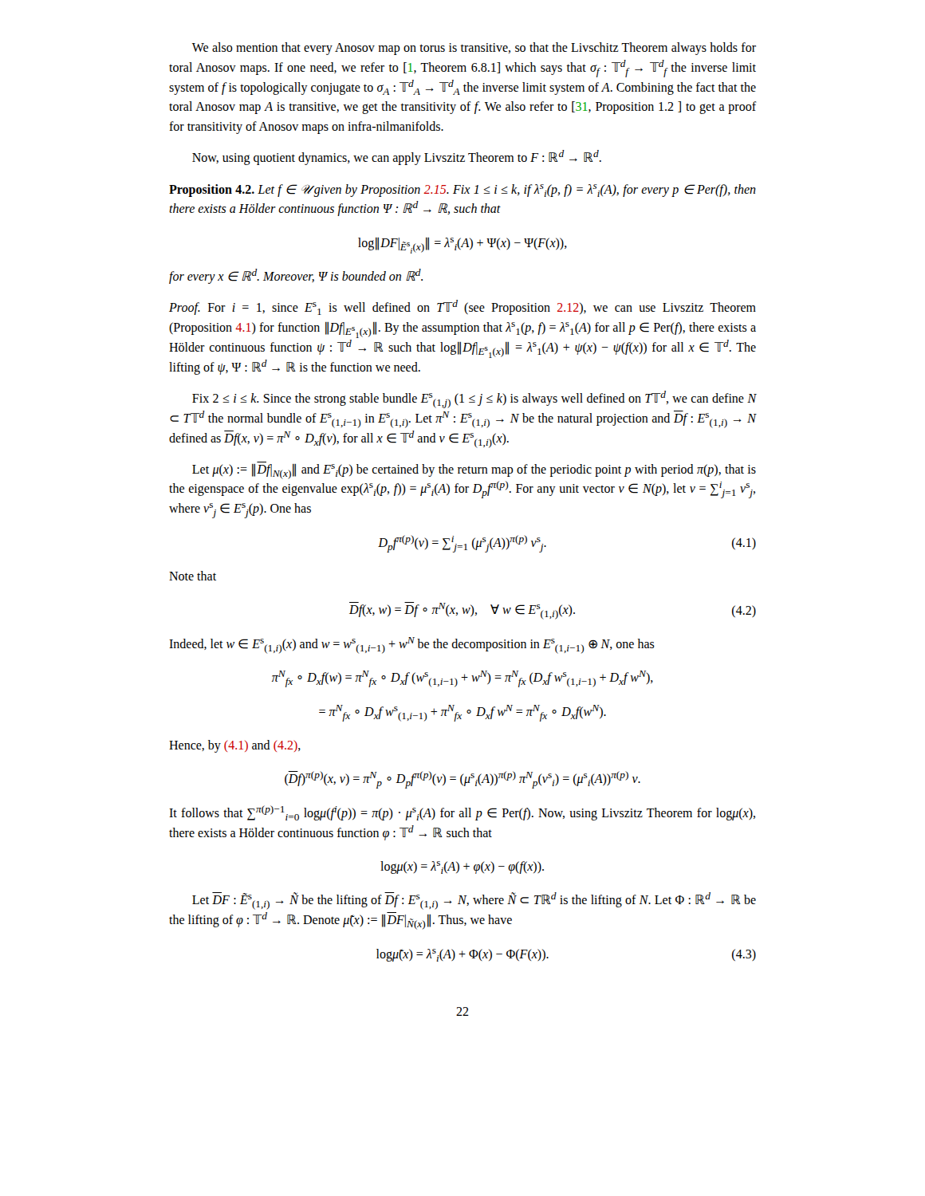We also mention that every Anosov map on torus is transitive, so that the Livschitz Theorem always holds for toral Anosov maps. If one need, we refer to [1, Theorem 6.8.1] which says that σf : 𝕋df → 𝕋df the inverse limit system of f is topologically conjugate to σA : 𝕋dA → 𝕋dA the inverse limit system of A. Combining the fact that the toral Anosov map A is transitive, we get the transitivity of f. We also refer to [31, Proposition 1.2 ] to get a proof for transitivity of Anosov maps on infra-nilmanifolds.
Now, using quotient dynamics, we can apply Livszitz Theorem to F : ℝd → ℝd.
Proposition 4.2. Let f ∈ 𝒰 given by Proposition 2.15. Fix 1 ≤ i ≤ k, if λsi(p, f) = λsi(A), for every p ∈ Per(f), then there exists a Hölder continuous function Ψ : ℝd → ℝ, such that
log∥DF|Ẽsi(x)∥ = λsi(A) + Ψ(x) − Ψ(F(x)),
for every x ∈ ℝd. Moreover, Ψ is bounded on ℝd.
Proof. For i = 1, since Es1 is well defined on T𝕋d (see Proposition 2.12), we can use Livszitz Theorem (Proposition 4.1) for function ∥Df|Es1(x)∥. By the assumption that λs1(p, f) = λs1(A) for all p ∈ Per(f), there exists a Hölder continuous function ψ : 𝕋d → ℝ such that log∥Df|Es1(x)∥ = λs1(A) + ψ(x) − ψ(f(x)) for all x ∈ 𝕋d. The lifting of ψ, Ψ : ℝd → ℝ is the function we need.
Fix 2 ≤ i ≤ k. Since the strong stable bundle Es(1,j) (1 ≤ j ≤ k) is always well defined on T𝕋d, we can define N ⊂ T𝕋d the normal bundle of Es(1,i−1) in Es(1,i). Let πN : Es(1,i) → N be the natural projection and Df : Es(1,i) → N defined as Df(x, v) = πN ∘ Dxf(v), for all x ∈ 𝕋d and v ∈ Es(1,i)(x).
Let μ(x) := ∥Df|N(x)∥ and Esi(p) be certained by the return map of the periodic point p with period π(p), that is the eigenspace of the eigenvalue exp(λsi(p, f)) = μsi(A) for Dpfπ(p). For any unit vector v ∈ N(p), let v = ∑ij=1 vsj, where vsj ∈ Esj(p). One has
Dpfπ(p)(v) = ∑ij=1 (μsj(A))π(p) vsj.(4.1)
Note that
Df(x, w) = Df ∘ πN(x, w), ∀ w ∈ Es(1,i)(x).(4.2)
Indeed, let w ∈ Es(1,i)(x) and w = ws(1,i−1) + wN be the decomposition in Es(1,i−1) ⊕ N, one has
πNfx ∘ Dxf(w) = πNfx ∘ Dxf (ws(1,i−1) + wN) = πNfx (Dxf ws(1,i−1) + Dxf wN),
= πNfx ∘ Dxf ws(1,i−1) + πNfx ∘ Dxf wN = πNfx ∘ Dxf(wN).
Hence, by (4.1) and (4.2),
(Df)π(p)(x, v) = πNp ∘ Dpfπ(p)(v) = (μsi(A))π(p) πNp(vsi) = (μsi(A))π(p) v.
It follows that ∑π(p)−1i=0 logμ(fi(p)) = π(p) · μsi(A) for all p ∈ Per(f). Now, using Livszitz Theorem for logμ(x), there exists a Hölder continuous function φ : 𝕋d → ℝ such that
logμ(x) = λsi(A) + φ(x) − φ(f(x)).
Let DF : Ẽs(1,i) → Ñ be the lifting of Df : Es(1,i) → N, where Ñ ⊂ Tℝd is the lifting of N. Let Φ : ℝd → ℝ be the lifting of φ : 𝕋d → ℝ. Denote μ̃(x) := ∥DF|Ñ(x)∥. Thus, we have
logμ̃(x) = λsi(A) + Φ(x) − Φ(F(x)).(4.3)
22